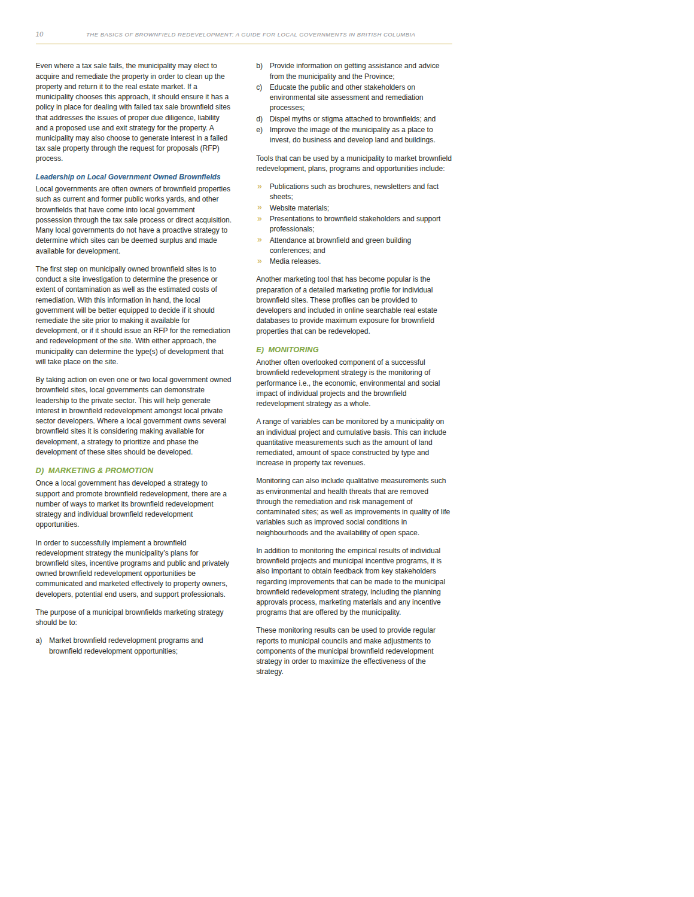10
The Basics of Brownfield Redevelopment: A Guide for Local Governments in British Columbia
Even where a tax sale fails, the municipality may elect to acquire and remediate the property in order to clean up the property and return it to the real estate market. If a municipality chooses this approach, it should ensure it has a policy in place for dealing with failed tax sale brownfield sites that addresses the issues of proper due diligence, liability and a proposed use and exit strategy for the property. A municipality may also choose to generate interest in a failed tax sale property through the request for proposals (RFP) process.
Leadership on Local Government Owned Brownfields
Local governments are often owners of brownfield properties such as current and former public works yards, and other brownfields that have come into local government possession through the tax sale process or direct acquisition. Many local governments do not have a proactive strategy to determine which sites can be deemed surplus and made available for development.
The first step on municipally owned brownfield sites is to conduct a site investigation to determine the presence or extent of contamination as well as the estimated costs of remediation. With this information in hand, the local government will be better equipped to decide if it should remediate the site prior to making it available for development, or if it should issue an RFP for the remediation and redevelopment of the site. With either approach, the municipality can determine the type(s) of development that will take place on the site.
By taking action on even one or two local government owned brownfield sites, local governments can demonstrate leadership to the private sector. This will help generate interest in brownfield redevelopment amongst local private sector developers. Where a local government owns several brownfield sites it is considering making available for development, a strategy to prioritize and phase the development of these sites should be developed.
D) MARKETING & PROMOTION
Once a local government has developed a strategy to support and promote brownfield redevelopment, there are a number of ways to market its brownfield redevelopment strategy and individual brownfield redevelopment opportunities.
In order to successfully implement a brownfield redevelopment strategy the municipality’s plans for brownfield sites, incentive programs and public and privately owned brownfield redevelopment opportunities be communicated and marketed effectively to property owners, developers, potential end users, and support professionals.
The purpose of a municipal brownfields marketing strategy should be to:
a) Market brownfield redevelopment programs and brownfield redevelopment opportunities;
b) Provide information on getting assistance and advice from the municipality and the Province;
c) Educate the public and other stakeholders on environmental site assessment and remediation processes;
d) Dispel myths or stigma attached to brownfields; and
e) Improve the image of the municipality as a place to invest, do business and develop land and buildings.
Tools that can be used by a municipality to market brownfield redevelopment, plans, programs and opportunities include:
Publications such as brochures, newsletters and fact sheets;
Website materials;
Presentations to brownfield stakeholders and support professionals;
Attendance at brownfield and green building conferences; and
Media releases.
Another marketing tool that has become popular is the preparation of a detailed marketing profile for individual brownfield sites. These profiles can be provided to developers and included in online searchable real estate databases to provide maximum exposure for brownfield properties that can be redeveloped.
E) MONITORING
Another often overlooked component of a successful brownfield redevelopment strategy is the monitoring of performance i.e., the economic, environmental and social impact of individual projects and the brownfield redevelopment strategy as a whole.
A range of variables can be monitored by a municipality on an individual project and cumulative basis. This can include quantitative measurements such as the amount of land remediated, amount of space constructed by type and increase in property tax revenues.
Monitoring can also include qualitative measurements such as environmental and health threats that are removed through the remediation and risk management of contaminated sites; as well as improvements in quality of life variables such as improved social conditions in neighbourhoods and the availability of open space.
In addition to monitoring the empirical results of individual brownfield projects and municipal incentive programs, it is also important to obtain feedback from key stakeholders regarding improvements that can be made to the municipal brownfield redevelopment strategy, including the planning approvals process, marketing materials and any incentive programs that are offered by the municipality.
These monitoring results can be used to provide regular reports to municipal councils and make adjustments to components of the municipal brownfield redevelopment strategy in order to maximize the effectiveness of the strategy.